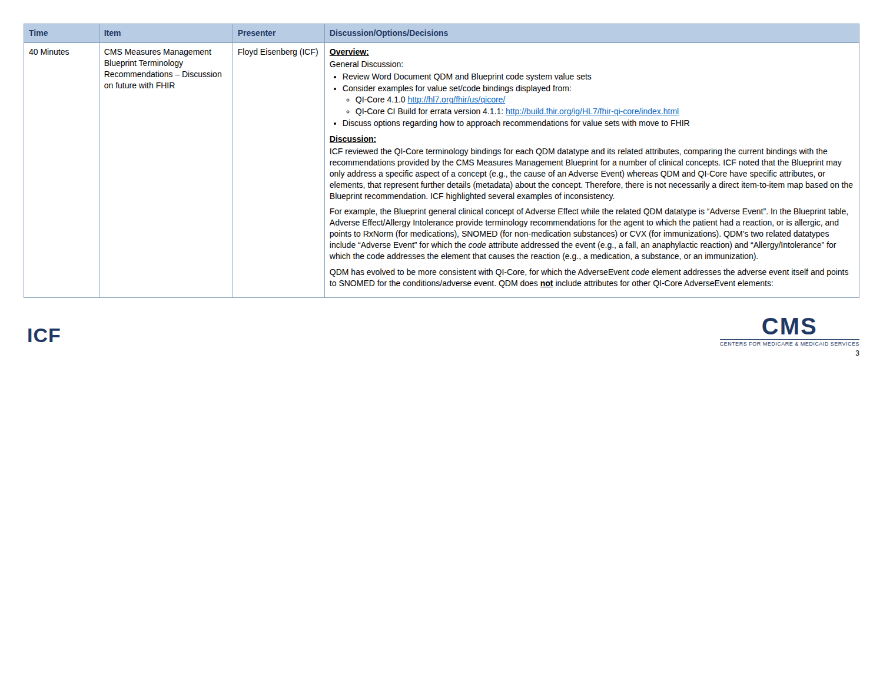| Time | Item | Presenter | Discussion/Options/Decisions |
| --- | --- | --- | --- |
| 40 Minutes | CMS Measures Management Blueprint Terminology Recommendations – Discussion on future with FHIR | Floyd Eisenberg (ICF) | Overview: General Discussion: Review Word Document QDM and Blueprint code system value sets Consider examples for value set/code bindings displayed from: QI-Core 4.1.0 http://hl7.org/fhir/us/qicore/ QI-Core CI Build for errata version 4.1.1: http://build.fhir.org/ig/HL7/fhir-qi-core/index.html Discuss options regarding how to approach recommendations for value sets with move to FHIR Discussion: ICF reviewed the QI-Core terminology bindings for each QDM datatype and its related attributes, comparing the current bindings with the recommendations provided by the CMS Measures Management Blueprint for a number of clinical concepts. ICF noted that the Blueprint may only address a specific aspect of a concept (e.g., the cause of an Adverse Event) whereas QDM and QI-Core have specific attributes, or elements, that represent further details (metadata) about the concept. Therefore, there is not necessarily a direct item-to-item map based on the Blueprint recommendation. ICF highlighted several examples of inconsistency. For example, the Blueprint general clinical concept of Adverse Effect while the related QDM datatype is “Adverse Event”. In the Blueprint table, Adverse Effect/Allergy Intolerance provide terminology recommendations for the agent to which the patient had a reaction, or is allergic, and points to RxNorm (for medications), SNOMED (for non-medication substances) or CVX (for immunizations). QDM’s two related datatypes include “Adverse Event” for which the code attribute addressed the event (e.g., a fall, an anaphylactic reaction) and “Allergy/Intolerance” for which the code addresses the element that causes the reaction (e.g., a medication, a substance, or an immunization). QDM has evolved to be more consistent with QI-Core, for which the AdverseEvent code element addresses the adverse event itself and points to SNOMED for the conditions/adverse event. QDM does not include attributes for other QI-Core AdverseEvent elements: |
ICF
CMS
CENTERS FOR MEDICARE & MEDICAID SERVICES
3